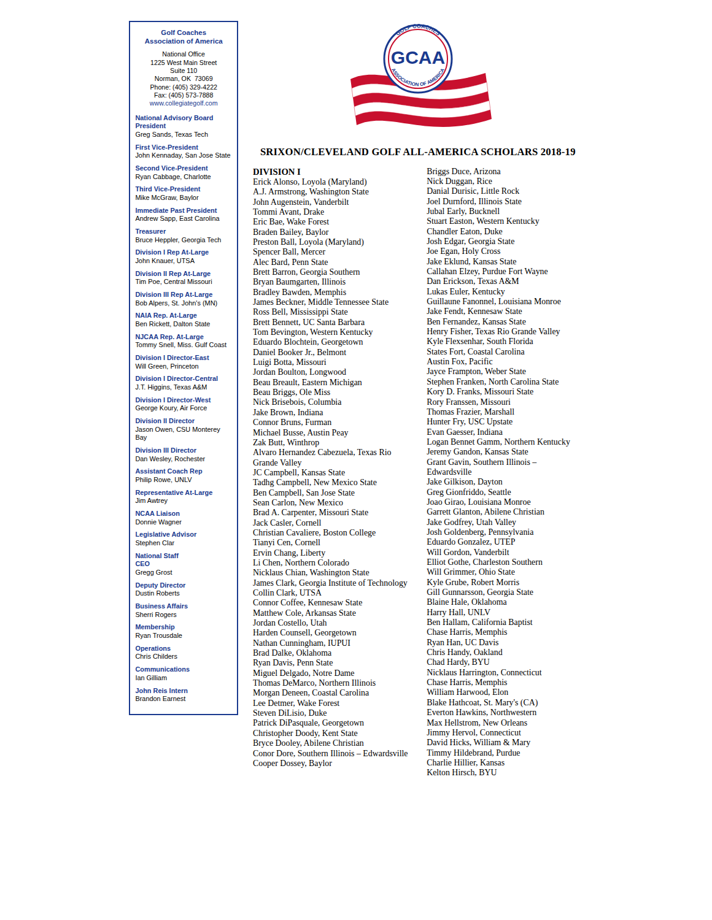Golf Coaches
Association of America
National Office
1225 West Main Street
Suite 110
Norman, OK 73069
Phone: (405) 329-4222
Fax: (405) 573-7888
www.collegiategolf.com
National Advisory Board
President
Greg Sands, Texas Tech
First Vice-President
John Kennaday, San Jose State
Second Vice-President
Ryan Cabbage, Charlotte
Third Vice-President
Mike McGraw, Baylor
Immediate Past President
Andrew Sapp, East Carolina
Treasurer
Bruce Heppler, Georgia Tech
Division I Rep At-Large
John Knauer, UTSA
Division II Rep At-Large
Tim Poe, Central Missouri
Division III Rep At-Large
Bob Alpers, St. John's (MN)
NAIA Rep. At-Large
Ben Rickett, Dalton State
NJCAA Rep. At-Large
Tommy Snell, Miss. Gulf Coast
Division I Director-East
Will Green, Princeton
Division I Director-Central
J.T. Higgins, Texas A&M
Division I Director-West
George Koury, Air Force
Division II Director
Jason Owen, CSU Monterey Bay
Division III Director
Dan Wesley, Rochester
Assistant Coach Rep
Philip Rowe, UNLV
Representative At-Large
Jim Awtrey
NCAA Liaison
Donnie Wagner
Legislative Advisor
Stephen Clar
National Staff
CEO
Gregg Grost
Deputy Director
Dustin Roberts
Business Affairs
Sherri Rogers
Membership
Ryan Trousdale
Operations
Chris Childers
Communications
Ian Gilliam
John Reis Intern
Brandon Earnest
GOLF COACHES ASSOCIATION OF AMERICA GCAA
SRIXON/CLEVELAND GOLF ALL-AMERICA SCHOLARS 2018-19
DIVISION I
Erick Alonso, Loyola (Maryland)
A.J. Armstrong, Washington State
John Augenstein, Vanderbilt
Tommi Avant, Drake
Eric Bae, Wake Forest
Braden Bailey, Baylor
Preston Ball, Loyola (Maryland)
Spencer Ball, Mercer
Alec Bard, Penn State
Brett Barron, Georgia Southern
Bryan Baumgarten, Illinois
Bradley Bawden, Memphis
James Beckner, Middle Tennessee State
Ross Bell, Mississippi State
Brett Bennett, UC Santa Barbara
Tom Bevington, Western Kentucky
Eduardo Blochtein, Georgetown
Daniel Booker Jr., Belmont
Luigi Botta, Missouri
Jordan Boulton, Longwood
Beau Breault, Eastern Michigan
Beau Briggs, Ole Miss
Nick Brisebois, Columbia
Jake Brown, Indiana
Connor Bruns, Furman
Michael Busse, Austin Peay
Zak Butt, Winthrop
Alvaro Hernandez Cabezuela, Texas Rio Grande Valley
JC Campbell, Kansas State
Tadhg Campbell, New Mexico State
Ben Campbell, San Jose State
Sean Carlon, New Mexico
Brad A. Carpenter, Missouri State
Jack Casler, Cornell
Christian Cavaliere, Boston College
Tianyi Cen, Cornell
Ervin Chang, Liberty
Li Chen, Northern Colorado
Nicklaus Chian, Washington State
James Clark, Georgia Institute of Technology
Collin Clark, UTSA
Connor Coffee, Kennesaw State
Matthew Cole, Arkansas State
Jordan Costello, Utah
Harden Counsell, Georgetown
Nathan Cunningham, IUPUI
Brad Dalke, Oklahoma
Ryan Davis, Penn State
Miguel Delgado, Notre Dame
Thomas DeMarco, Northern Illinois
Morgan Deneen, Coastal Carolina
Lee Detmer, Wake Forest
Steven DiLisio, Duke
Patrick DiPasquale, Georgetown
Christopher Doody, Kent State
Bryce Dooley, Abilene Christian
Conor Dore, Southern Illinois – Edwardsville
Cooper Dossey, Baylor
Briggs Duce, Arizona
Nick Duggan, Rice
Danial Durisic, Little Rock
Joel Durnford, Illinois State
Jubal Early, Bucknell
Stuart Easton, Western Kentucky
Chandler Eaton, Duke
Josh Edgar, Georgia State
Joe Egan, Holy Cross
Jake Eklund, Kansas State
Callahan Elzey, Purdue Fort Wayne
Dan Erickson, Texas A&M
Lukas Euler, Kentucky
Guillaune Fanonnel, Louisiana Monroe
Jake Fendt, Kennesaw State
Ben Fernandez, Kansas State
Henry Fisher, Texas Rio Grande Valley
Kyle Flexsenhar, South Florida
States Fort, Coastal Carolina
Austin Fox, Pacific
Jayce Frampton, Weber State
Stephen Franken, North Carolina State
Kory D. Franks, Missouri State
Rory Franssen, Missouri
Thomas Frazier, Marshall
Hunter Fry, USC Upstate
Evan Gaesser, Indiana
Logan Bennet Gamm, Northern Kentucky
Jeremy Gandon, Kansas State
Grant Gavin, Southern Illinois – Edwardsville
Jake Gilkison, Dayton
Greg Gionfriddo, Seattle
Joao Girao, Louisiana Monroe
Garrett Glanton, Abilene Christian
Jake Godfrey, Utah Valley
Josh Goldenberg, Pennsylvania
Eduardo Gonzalez, UTEP
Will Gordon, Vanderbilt
Elliot Gothe, Charleston Southern
Will Grimmer, Ohio State
Kyle Grube, Robert Morris
Gill Gunnarsson, Georgia State
Blaine Hale, Oklahoma
Harry Hall, UNLV
Ben Hallam, California Baptist
Chase Harris, Memphis
Ryan Han, UC Davis
Chris Handy, Oakland
Chad Hardy, BYU
Nicklaus Harrington, Connecticut
Chase Harris, Memphis
William Harwood, Elon
Blake Hathcoat, St. Mary's (CA)
Everton Hawkins, Northwestern
Max Hellstrom, New Orleans
Jimmy Hervol, Connecticut
David Hicks, William & Mary
Timmy Hildebrand, Purdue
Charlie Hillier, Kansas
Kelton Hirsch, BYU